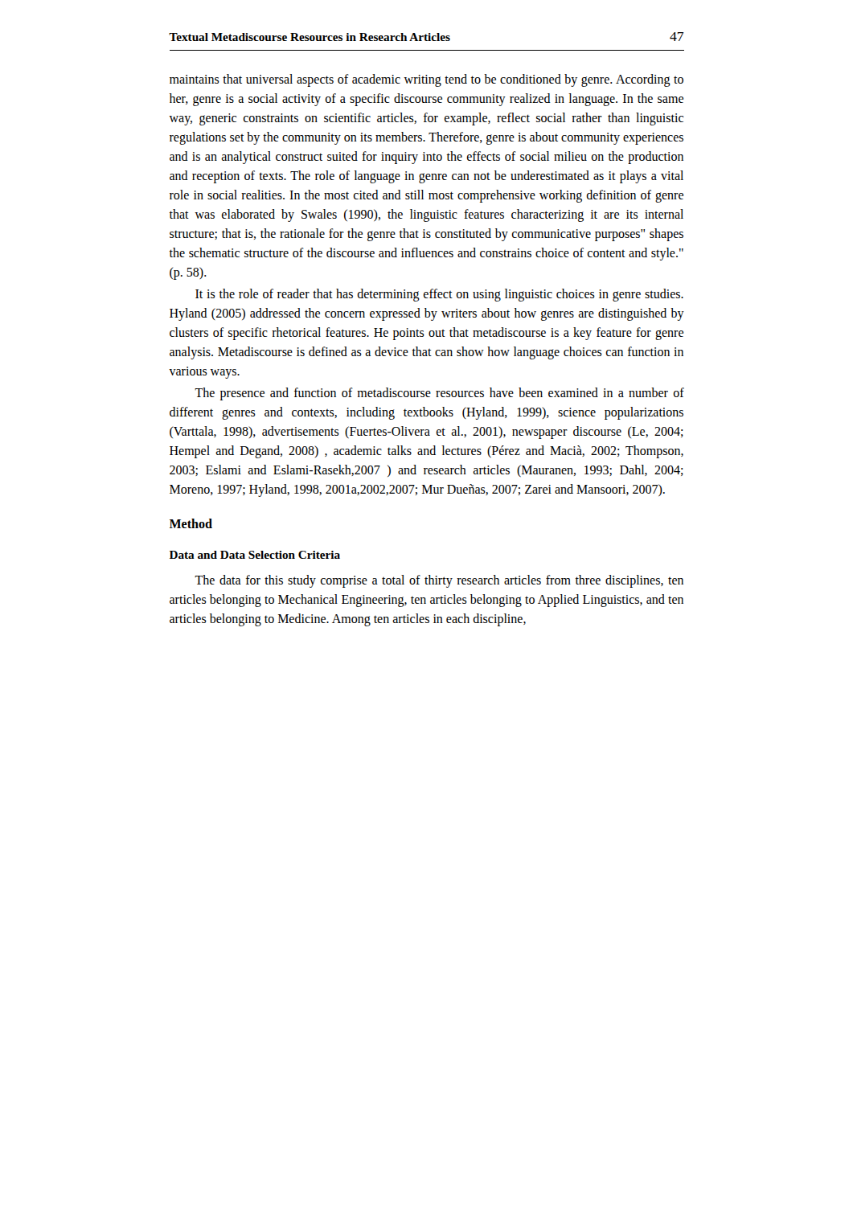Textual Metadiscourse Resources in Research Articles 47
maintains that universal aspects of academic writing tend to be conditioned by genre. According to her, genre is a social activity of a specific discourse community realized in language. In the same way, generic constraints on scientific articles, for example, reflect social rather than linguistic regulations set by the community on its members. Therefore, genre is about community experiences and is an analytical construct suited for inquiry into the effects of social milieu on the production and reception of texts. The role of language in genre can not be underestimated as it plays a vital role in social realities. In the most cited and still most comprehensive working definition of genre that was elaborated by Swales (1990), the linguistic features characterizing it are its internal structure; that is, the rationale for the genre that is constituted by communicative purposes" shapes the schematic structure of the discourse and influences and constrains choice of content and style." (p. 58).
It is the role of reader that has determining effect on using linguistic choices in genre studies. Hyland (2005) addressed the concern expressed by writers about how genres are distinguished by clusters of specific rhetorical features. He points out that metadiscourse is a key feature for genre analysis. Metadiscourse is defined as a device that can show how language choices can function in various ways.
The presence and function of metadiscourse resources have been examined in a number of different genres and contexts, including textbooks (Hyland, 1999), science popularizations (Varttala, 1998), advertisements (Fuertes-Olivera et al., 2001), newspaper discourse (Le, 2004; Hempel and Degand, 2008) , academic talks and lectures (Pérez and Macià, 2002; Thompson, 2003; Eslami and Eslami-Rasekh,2007 ) and research articles (Mauranen, 1993; Dahl, 2004; Moreno, 1997; Hyland, 1998, 2001a,2002,2007; Mur Dueñas, 2007; Zarei and Mansoori, 2007).
Method
Data and Data Selection Criteria
The data for this study comprise a total of thirty research articles from three disciplines, ten articles belonging to Mechanical Engineering, ten articles belonging to Applied Linguistics, and ten articles belonging to Medicine. Among ten articles in each discipline,